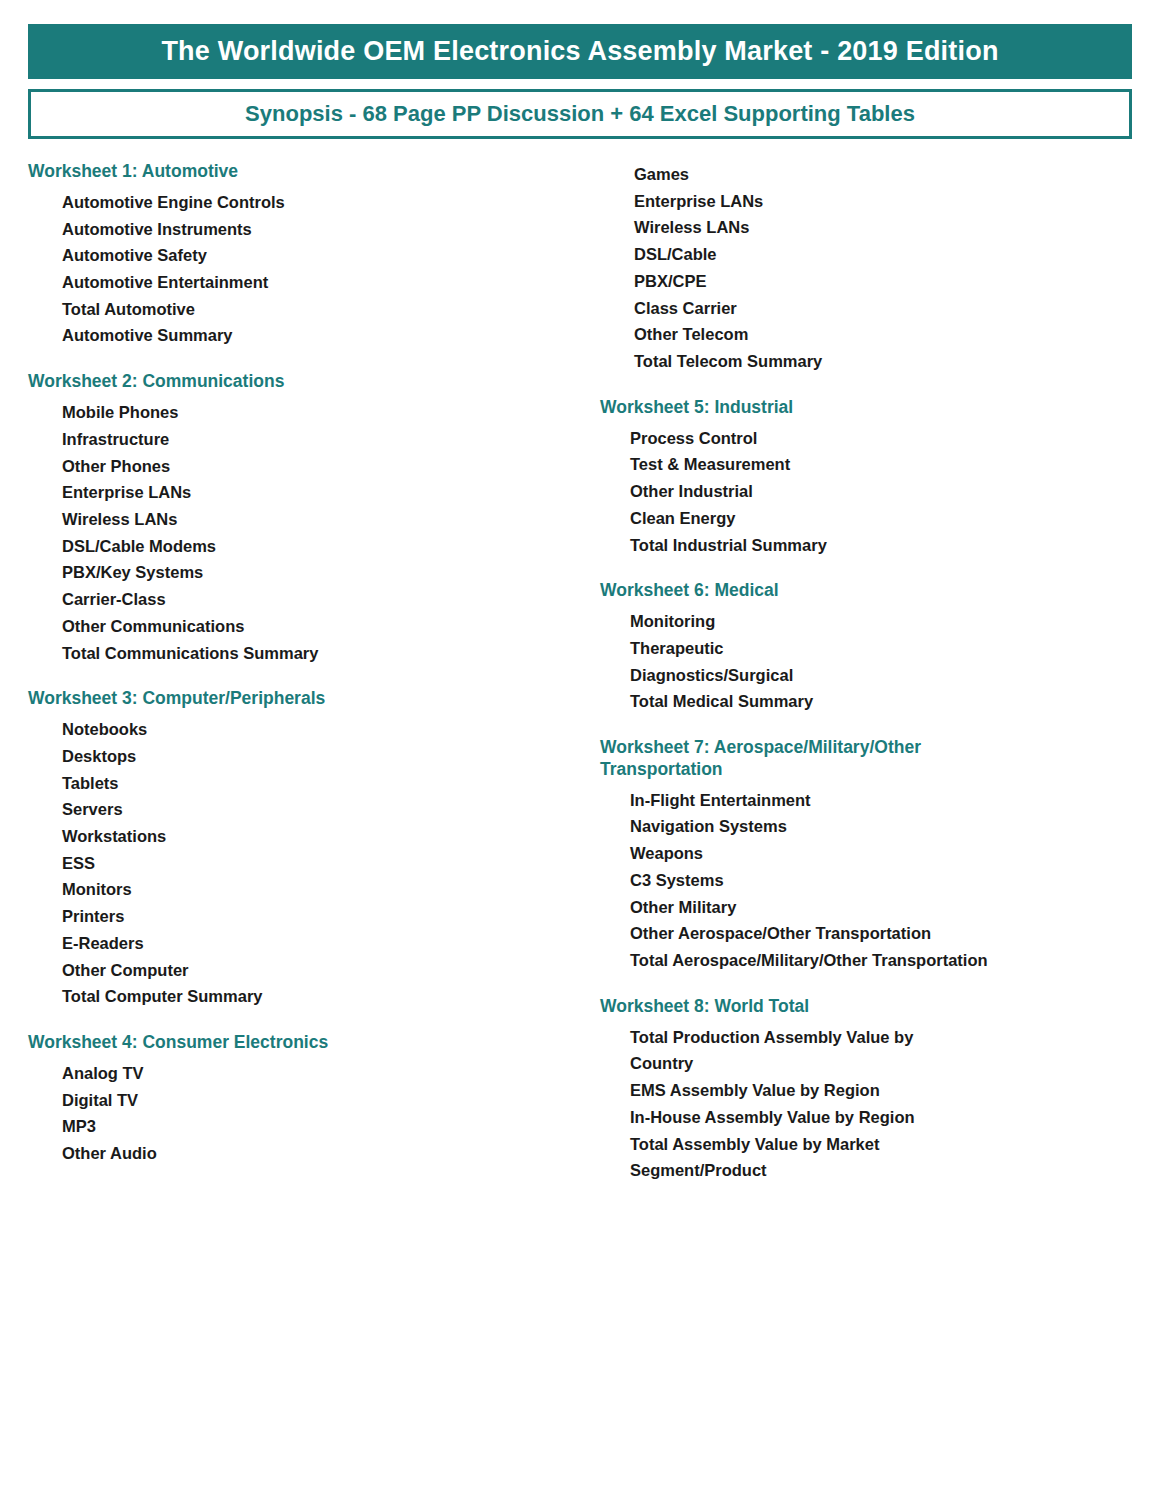The Worldwide OEM Electronics Assembly Market - 2019 Edition
Synopsis - 68 Page PP Discussion + 64 Excel Supporting Tables
Worksheet 1: Automotive
Automotive Engine Controls
Automotive Instruments
Automotive Safety
Automotive Entertainment
Total Automotive
Automotive Summary
Worksheet 2: Communications
Mobile Phones
Infrastructure
Other Phones
Enterprise LANs
Wireless LANs
DSL/Cable Modems
PBX/Key Systems
Carrier-Class
Other Communications
Total Communications Summary
Worksheet 3: Computer/Peripherals
Notebooks
Desktops
Tablets
Servers
Workstations
ESS
Monitors
Printers
E-Readers
Other Computer
Total Computer Summary
Worksheet 4: Consumer Electronics
Analog TV
Digital TV
MP3
Other Audio
Games
Enterprise LANs
Wireless LANs
DSL/Cable
PBX/CPE
Class Carrier
Other Telecom
Total Telecom Summary
Worksheet 5: Industrial
Process Control
Test & Measurement
Other Industrial
Clean Energy
Total Industrial Summary
Worksheet 6: Medical
Monitoring
Therapeutic
Diagnostics/Surgical
Total Medical Summary
Worksheet 7: Aerospace/Military/Other
Transportation
In-Flight Entertainment
Navigation Systems
Weapons
C3 Systems
Other Military
Other Aerospace/Other Transportation
Total Aerospace/Military/Other Transportation
Worksheet 8: World Total
Total Production Assembly Value by
Country
EMS Assembly Value by Region
In-House Assembly Value by Region
Total Assembly Value by Market
Segment/Product